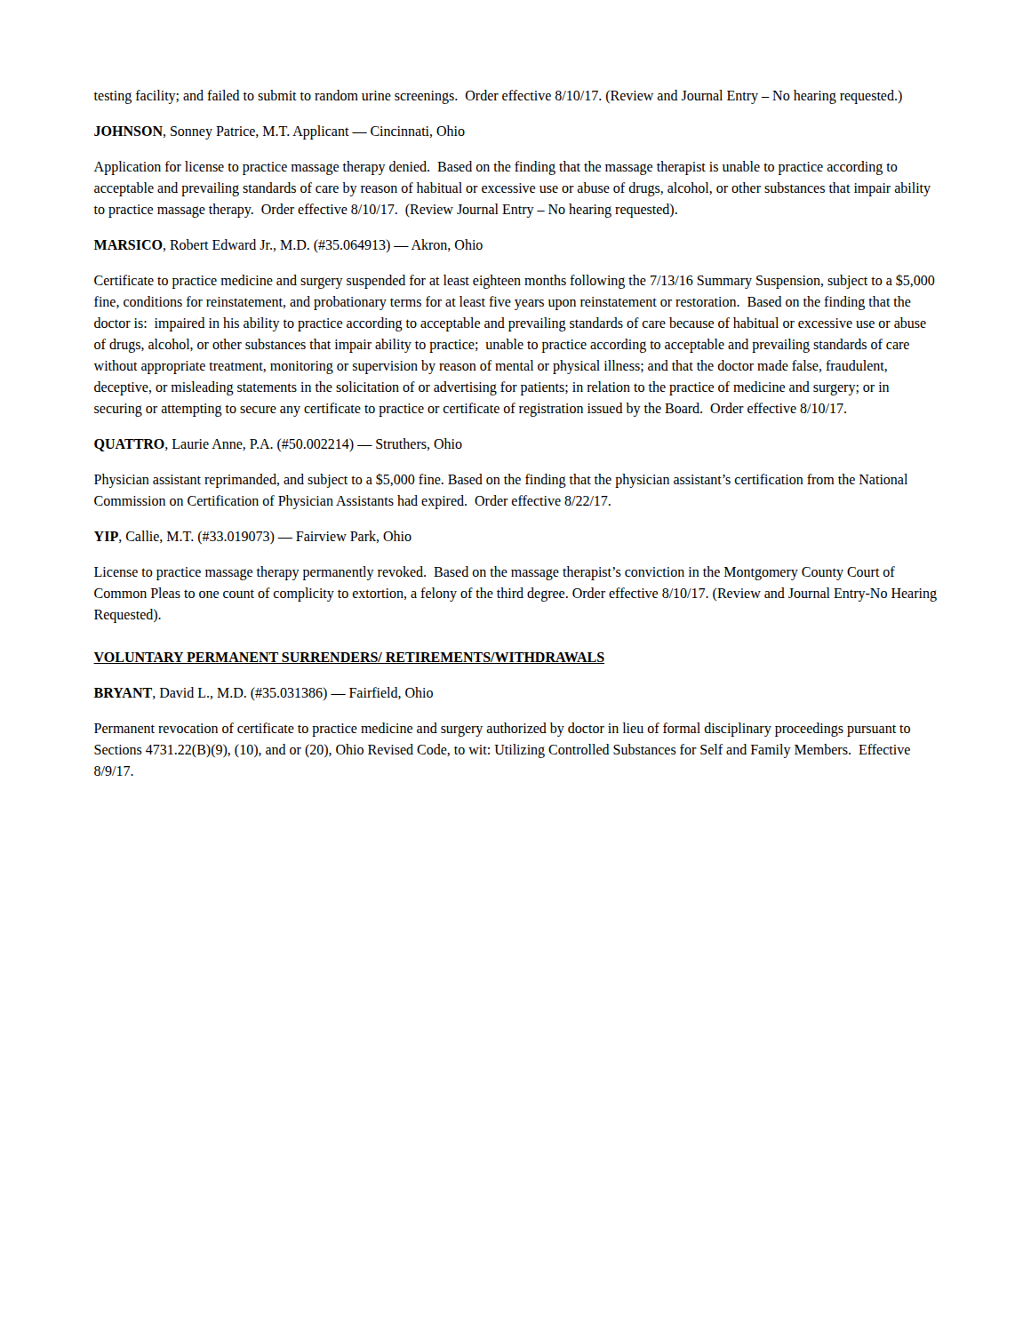testing facility; and failed to submit to random urine screenings. Order effective 8/10/17. (Review and Journal Entry – No hearing requested.)
JOHNSON, Sonney Patrice, M.T. Applicant — Cincinnati, Ohio
Application for license to practice massage therapy denied. Based on the finding that the massage therapist is unable to practice according to acceptable and prevailing standards of care by reason of habitual or excessive use or abuse of drugs, alcohol, or other substances that impair ability to practice massage therapy. Order effective 8/10/17. (Review Journal Entry – No hearing requested).
MARSICO, Robert Edward Jr., M.D. (#35.064913) — Akron, Ohio
Certificate to practice medicine and surgery suspended for at least eighteen months following the 7/13/16 Summary Suspension, subject to a $5,000 fine, conditions for reinstatement, and probationary terms for at least five years upon reinstatement or restoration. Based on the finding that the doctor is: impaired in his ability to practice according to acceptable and prevailing standards of care because of habitual or excessive use or abuse of drugs, alcohol, or other substances that impair ability to practice; unable to practice according to acceptable and prevailing standards of care without appropriate treatment, monitoring or supervision by reason of mental or physical illness; and that the doctor made false, fraudulent, deceptive, or misleading statements in the solicitation of or advertising for patients; in relation to the practice of medicine and surgery; or in securing or attempting to secure any certificate to practice or certificate of registration issued by the Board. Order effective 8/10/17.
QUATTRO, Laurie Anne, P.A. (#50.002214) — Struthers, Ohio
Physician assistant reprimanded, and subject to a $5,000 fine. Based on the finding that the physician assistant’s certification from the National Commission on Certification of Physician Assistants had expired. Order effective 8/22/17.
YIP, Callie, M.T. (#33.019073) — Fairview Park, Ohio
License to practice massage therapy permanently revoked. Based on the massage therapist’s conviction in the Montgomery County Court of Common Pleas to one count of complicity to extortion, a felony of the third degree. Order effective 8/10/17. (Review and Journal Entry-No Hearing Requested).
VOLUNTARY PERMANENT SURRENDERS/ RETIREMENTS/WITHDRAWALS
BRYANT, David L., M.D. (#35.031386) — Fairfield, Ohio
Permanent revocation of certificate to practice medicine and surgery authorized by doctor in lieu of formal disciplinary proceedings pursuant to Sections 4731.22(B)(9), (10), and or (20), Ohio Revised Code, to wit: Utilizing Controlled Substances for Self and Family Members. Effective 8/9/17.